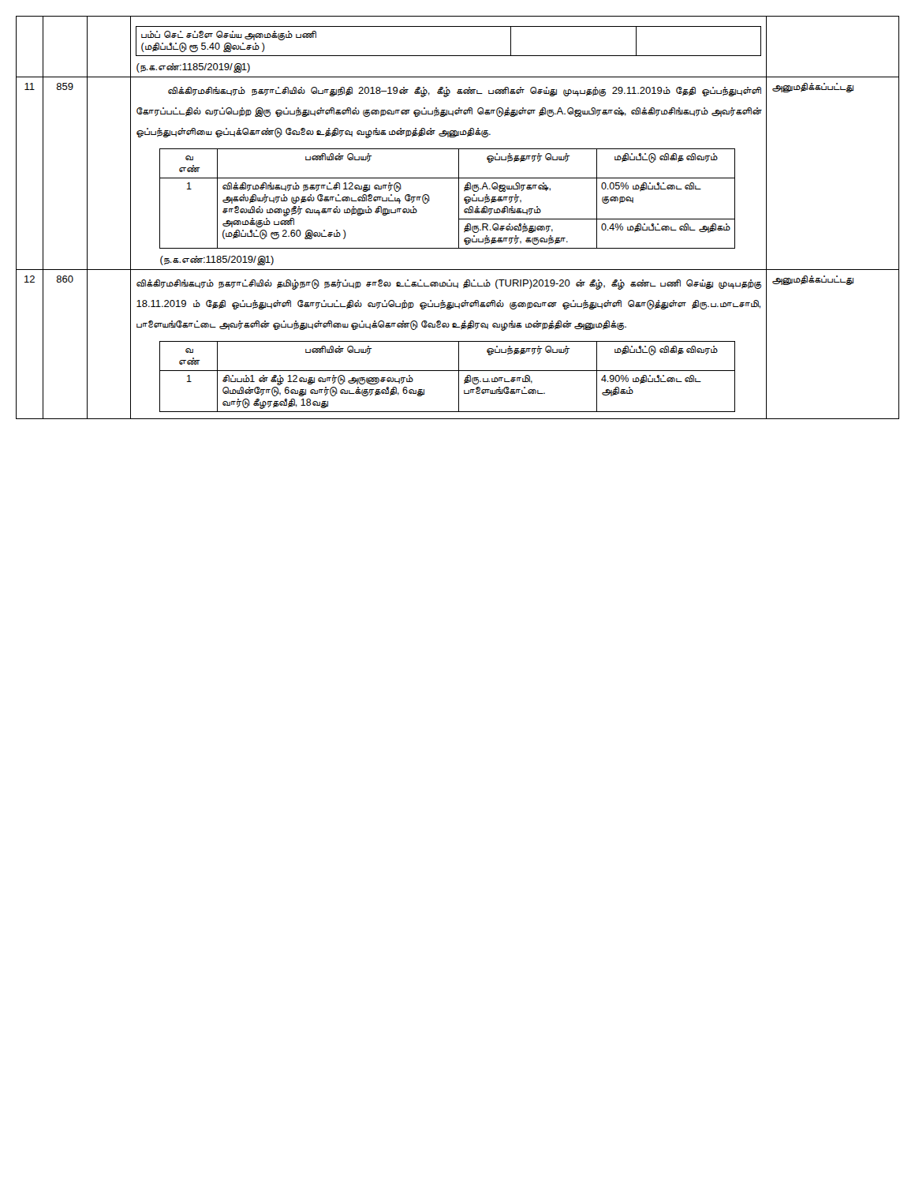| | | | / பம்ப் செட் சப்ளை செய்ய அமைக்கும் பணி (மதிப்பீட்டு ரூ 5.40 இலட்சம் ) / / / (ந.க.எண்:1185/2019/இ1) | |
| 11 | 859 | | விக்கிரமசிங்கபுரம் நகராட்சியில் பொதுநிதி 2018–19ன் கீழ், கீழ் கண்ட பணிகள் செய்து முடிபதற்கு 29.11.2019ம் தேதி ஒப்பந்துபுள்ளி கோரப்பட்டதில் வரப்பெற்ற இரு ஒப்பந்துபுள்ளிகளில் குறைவான ஒப்பந்துபுள்ளி கொடுத்துள்ள திரு.A.ஜெயபிரகாஷ், விக்கிரமசிங்கபுரம் அவர்களின் ஒப்பந்துபுள்ளியை ஒப்புக்கொண்டு வேலை உத்திரவு வழங்க மன்றத்தின் அனுமதிக்கு. / வ எண் / பணியின் பெயர் / ஒப்பந்ததாரர் பெயர் / மதிப்பீட்டு விகித விவரம் / / --- / --- / --- / --- / / 1 / விக்கிரமசிங்கபுரம் நகராட்சி 12வது வார்டு அகஸ்தியர்புரம் முதல் கோட்டைவிளைபட்டி ரோடு சாலையில் மழைநீர் வடிகால் மற்றும் சிறுபாலம் அமைக்கும் பணி (மதிப்பீட்டு ரூ 2.60 இலட்சம் ) / திரு.A.ஜெயபிரகாஷ், ஒப்பந்தகாரர், விக்கிரமசிங்கபுரம் / 0.05% மதிப்பீட்டை விட குறைவு / / திரு.R.செல்வீந்துரை, ஒப்பந்தகாரர், கருவந்தா. / 0.4% மதிப்பீட்டை விட அதிகம் / (ந.க.எண்:1185/2019/இ1) | அனுமதிக்கப்பட்டது |
| 12 | 860 | | விக்கிரமசிங்கபுரம் நகராட்சியில் தமிழ்நாடு நகர்ப்புற சாலை உட்கட்டமைப்பு திட்டம் (TURIP)2019-20 ன் கீழ், கீழ் கண்ட பணி செய்து முடிபதற்கு 18.11.2019 ம் தேதி ஒப்பந்துபுள்ளி கோரப்பட்டதில் வரப்பெற்ற ஒப்பந்துபுள்ளிகளில் குறைவான ஒப்பந்துபுள்ளி கொடுத்துள்ள திரு.ப.மாடசாமி, பாளையங்கோட்டை அவர்களின் ஒப்பந்துபுள்ளியை ஒப்புக்கொண்டு வேலை உத்திரவு வழங்க மன்றத்தின் அனுமதிக்கு. / வ எண் / பணியின் பெயர் / ஒப்பந்ததாரர் பெயர் / மதிப்பீட்டு விகித விவரம் / / --- / --- / --- / --- / / 1 / சிப்பம்1 ன் கீழ் 12வது வார்டு அருணாசலபுரம் மெயின்ரோடு, 6வது வார்டு வடக்குரதவீதி, 6வது வார்டு கீழரதவீதி, 18வது / திரு.ப.மாடசாமி, பாளையங்கோட்டை. / 4.90% மதிப்பீட்டை விட அதிகம் / | அனுமதிக்கப்பட்டது |